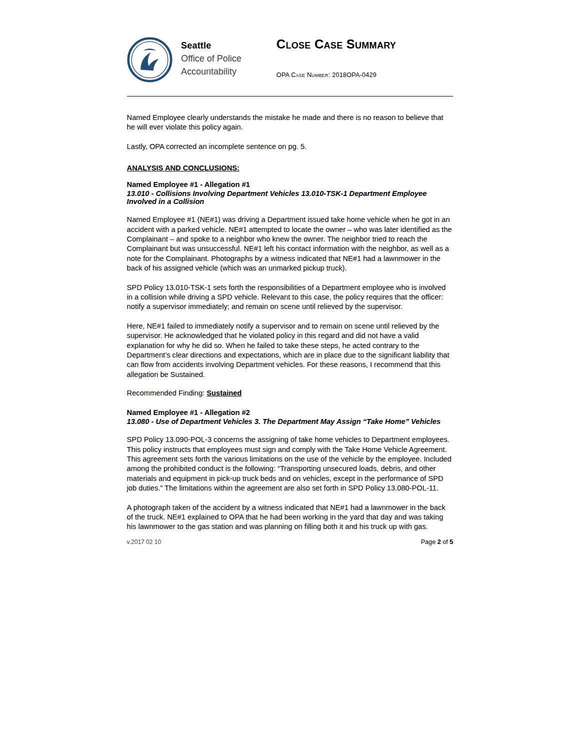Seattle
Office of Police
Accountability
Close Case Summary
OPA Case Number: 2018OPA-0429
Named Employee clearly understands the mistake he made and there is no reason to believe that he will ever violate this policy again.
Lastly, OPA corrected an incomplete sentence on pg. 5.
ANALYSIS AND CONCLUSIONS:
Named Employee #1 - Allegation #1
13.010 - Collisions Involving Department Vehicles 13.010-TSK-1 Department Employee Involved in a Collision
Named Employee #1 (NE#1) was driving a Department issued take home vehicle when he got in an accident with a parked vehicle. NE#1 attempted to locate the owner – who was later identified as the Complainant – and spoke to a neighbor who knew the owner. The neighbor tried to reach the Complainant but was unsuccessful. NE#1 left his contact information with the neighbor, as well as a note for the Complainant. Photographs by a witness indicated that NE#1 had a lawnmower in the back of his assigned vehicle (which was an unmarked pickup truck).
SPD Policy 13.010-TSK-1 sets forth the responsibilities of a Department employee who is involved in a collision while driving a SPD vehicle. Relevant to this case, the policy requires that the officer: notify a supervisor immediately; and remain on scene until relieved by the supervisor.
Here, NE#1 failed to immediately notify a supervisor and to remain on scene until relieved by the supervisor. He acknowledged that he violated policy in this regard and did not have a valid explanation for why he did so. When he failed to take these steps, he acted contrary to the Department’s clear directions and expectations, which are in place due to the significant liability that can flow from accidents involving Department vehicles. For these reasons, I recommend that this allegation be Sustained.
Recommended Finding: Sustained
Named Employee #1 - Allegation #2
13.080 - Use of Department Vehicles 3. The Department May Assign “Take Home” Vehicles
SPD Policy 13.090-POL-3 concerns the assigning of take home vehicles to Department employees. This policy instructs that employees must sign and comply with the Take Home Vehicle Agreement. This agreement sets forth the various limitations on the use of the vehicle by the employee. Included among the prohibited conduct is the following: “Transporting unsecured loads, debris, and other materials and equipment in pick-up truck beds and on vehicles, except in the performance of SPD job duties.” The limitations within the agreement are also set forth in SPD Policy 13.080-POL-11.
A photograph taken of the accident by a witness indicated that NE#1 had a lawnmower in the back of the truck. NE#1 explained to OPA that he had been working in the yard that day and was taking his lawnmower to the gas station and was planning on filling both it and his truck up with gas.
v.2017 02 10
Page 2 of 5